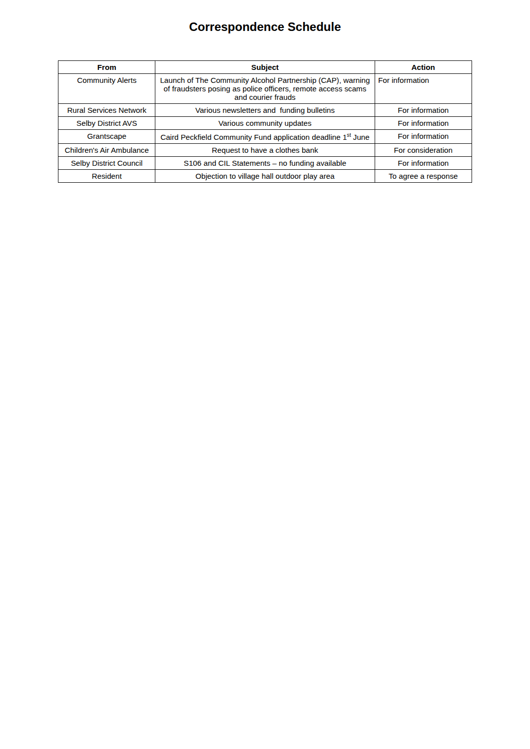Correspondence Schedule
| From | Subject | Action |
| --- | --- | --- |
| Community Alerts | Launch of The Community Alcohol Partnership (CAP), warning of fraudsters posing as police officers, remote access scams and courier frauds | For information |
| Rural Services Network | Various newsletters and funding bulletins | For information |
| Selby District AVS | Various community updates | For information |
| Grantscape | Caird Peckfield Community Fund application deadline 1 st June | For information |
| Children's Air Ambulance | Request to have a clothes bank | For consideration |
| Selby District Council | S106 and CIL Statements – no funding available | For information |
| Resident | Objection to village hall outdoor play area | To agree a response |